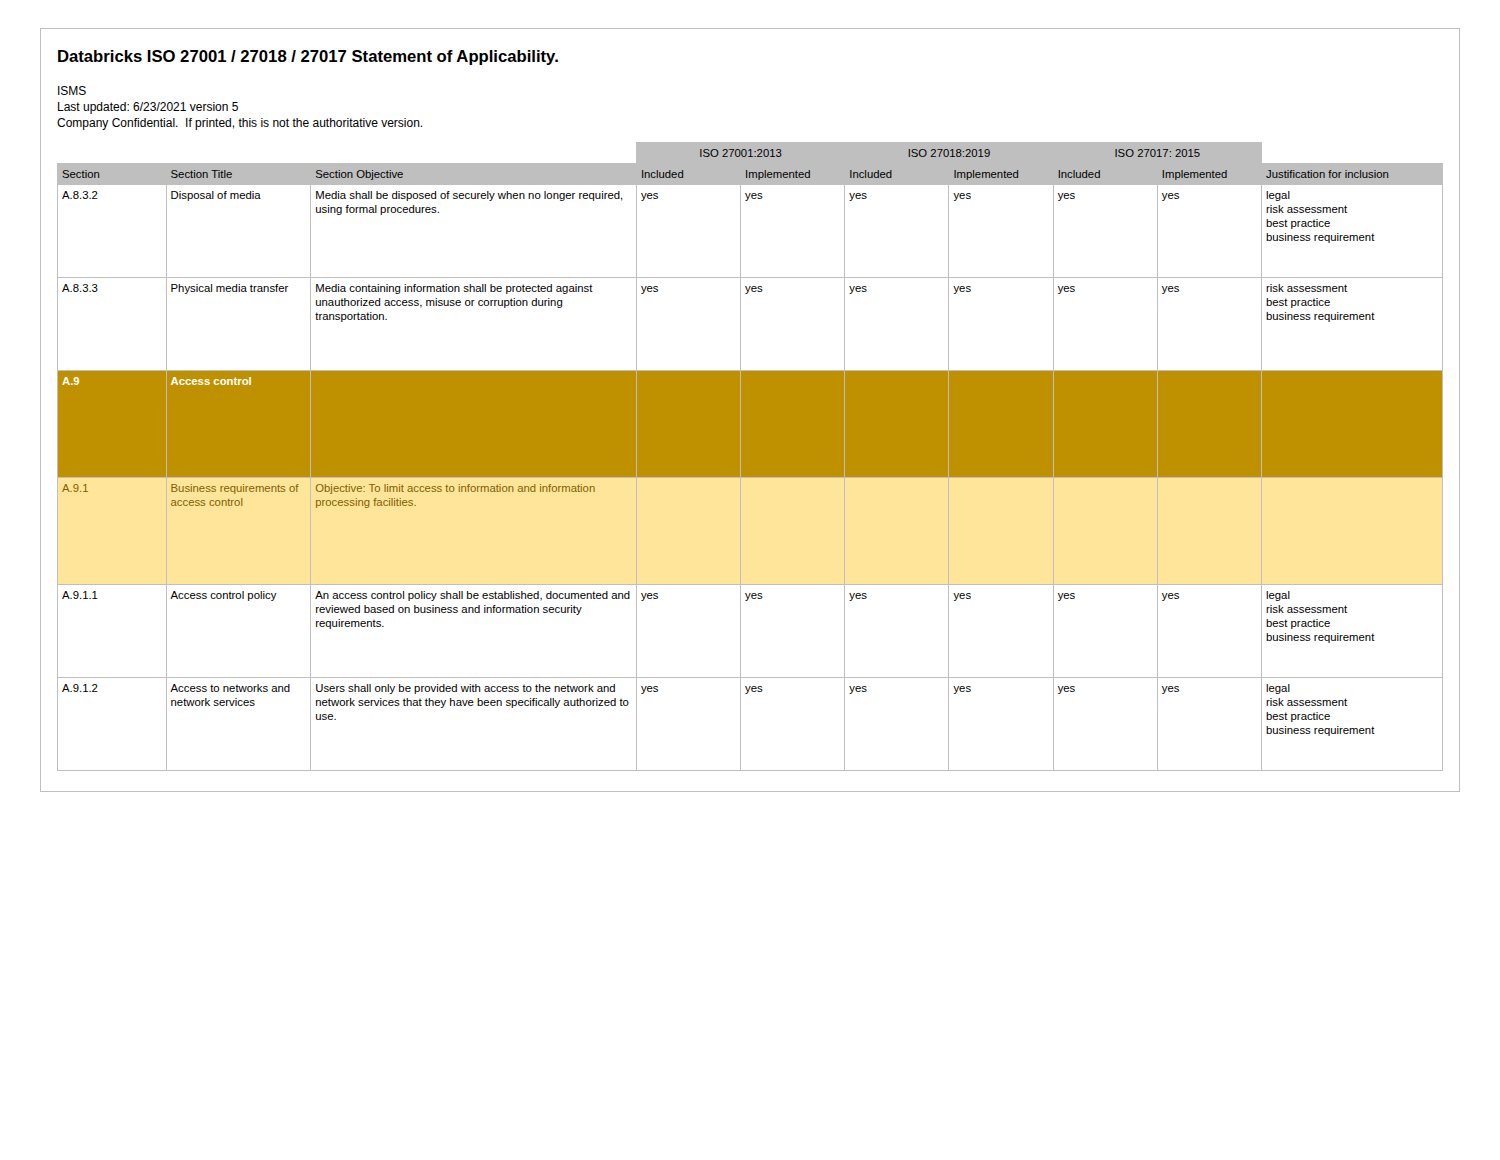Databricks ISO 27001 / 27018 / 27017 Statement of Applicability.
ISMS
Last updated: 6/23/2021 version 5
Company Confidential. If printed, this is not the authoritative version.
| | | | ISO 27001:2013 | ISO 27018:2019 | ISO 27017: 2015 | |
| --- | --- | --- | --- | --- | --- | --- |
| Section | Section Title | Section Objective | Included | Implemented | Included | Implemented | Included | Implemented | Justification for inclusion |
| A.8.3.2 | Disposal of media | Media shall be disposed of securely when no longer required, using formal procedures. | yes | yes | yes | yes | yes | yes | legal risk assessment best practice business requirement |
| A.8.3.3 | Physical media transfer | Media containing information shall be protected against unauthorized access, misuse or corruption during transportation. | yes | yes | yes | yes | yes | yes | risk assessment best practice business requirement |
| A.9 | Access control | | | | | | | | |
| A.9.1 | Business requirements of access control | Objective: To limit access to information and information processing facilities. | | | | | | | |
| A.9.1.1 | Access control policy | An access control policy shall be established, documented and reviewed based on business and information security requirements. | yes | yes | yes | yes | yes | yes | legal risk assessment best practice business requirement |
| A.9.1.2 | Access to networks and network services | Users shall only be provided with access to the network and network services that they have been specifically authorized to use. | yes | yes | yes | yes | yes | yes | legal risk assessment best practice business requirement |